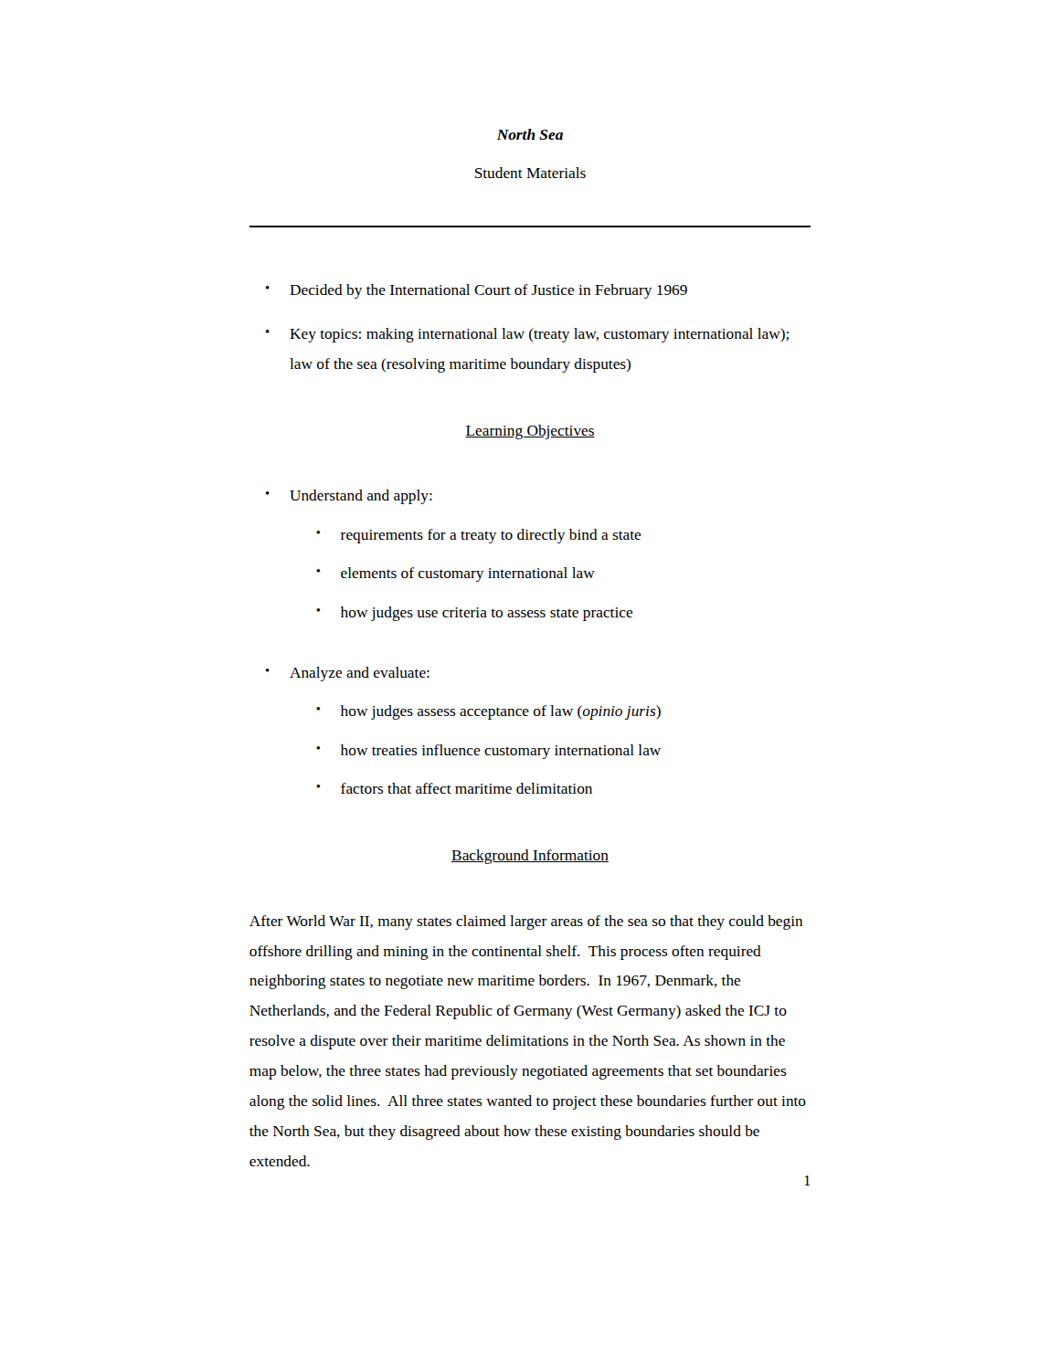North Sea
Student Materials
Decided by the International Court of Justice in February 1969
Key topics: making international law (treaty law, customary international law); law of the sea (resolving maritime boundary disputes)
Learning Objectives
Understand and apply:
requirements for a treaty to directly bind a state
elements of customary international law
how judges use criteria to assess state practice
Analyze and evaluate:
how judges assess acceptance of law (opinio juris)
how treaties influence customary international law
factors that affect maritime delimitation
Background Information
After World War II, many states claimed larger areas of the sea so that they could begin offshore drilling and mining in the continental shelf. This process often required neighboring states to negotiate new maritime borders. In 1967, Denmark, the Netherlands, and the Federal Republic of Germany (West Germany) asked the ICJ to resolve a dispute over their maritime delimitations in the North Sea. As shown in the map below, the three states had previously negotiated agreements that set boundaries along the solid lines. All three states wanted to project these boundaries further out into the North Sea, but they disagreed about how these existing boundaries should be extended.
1